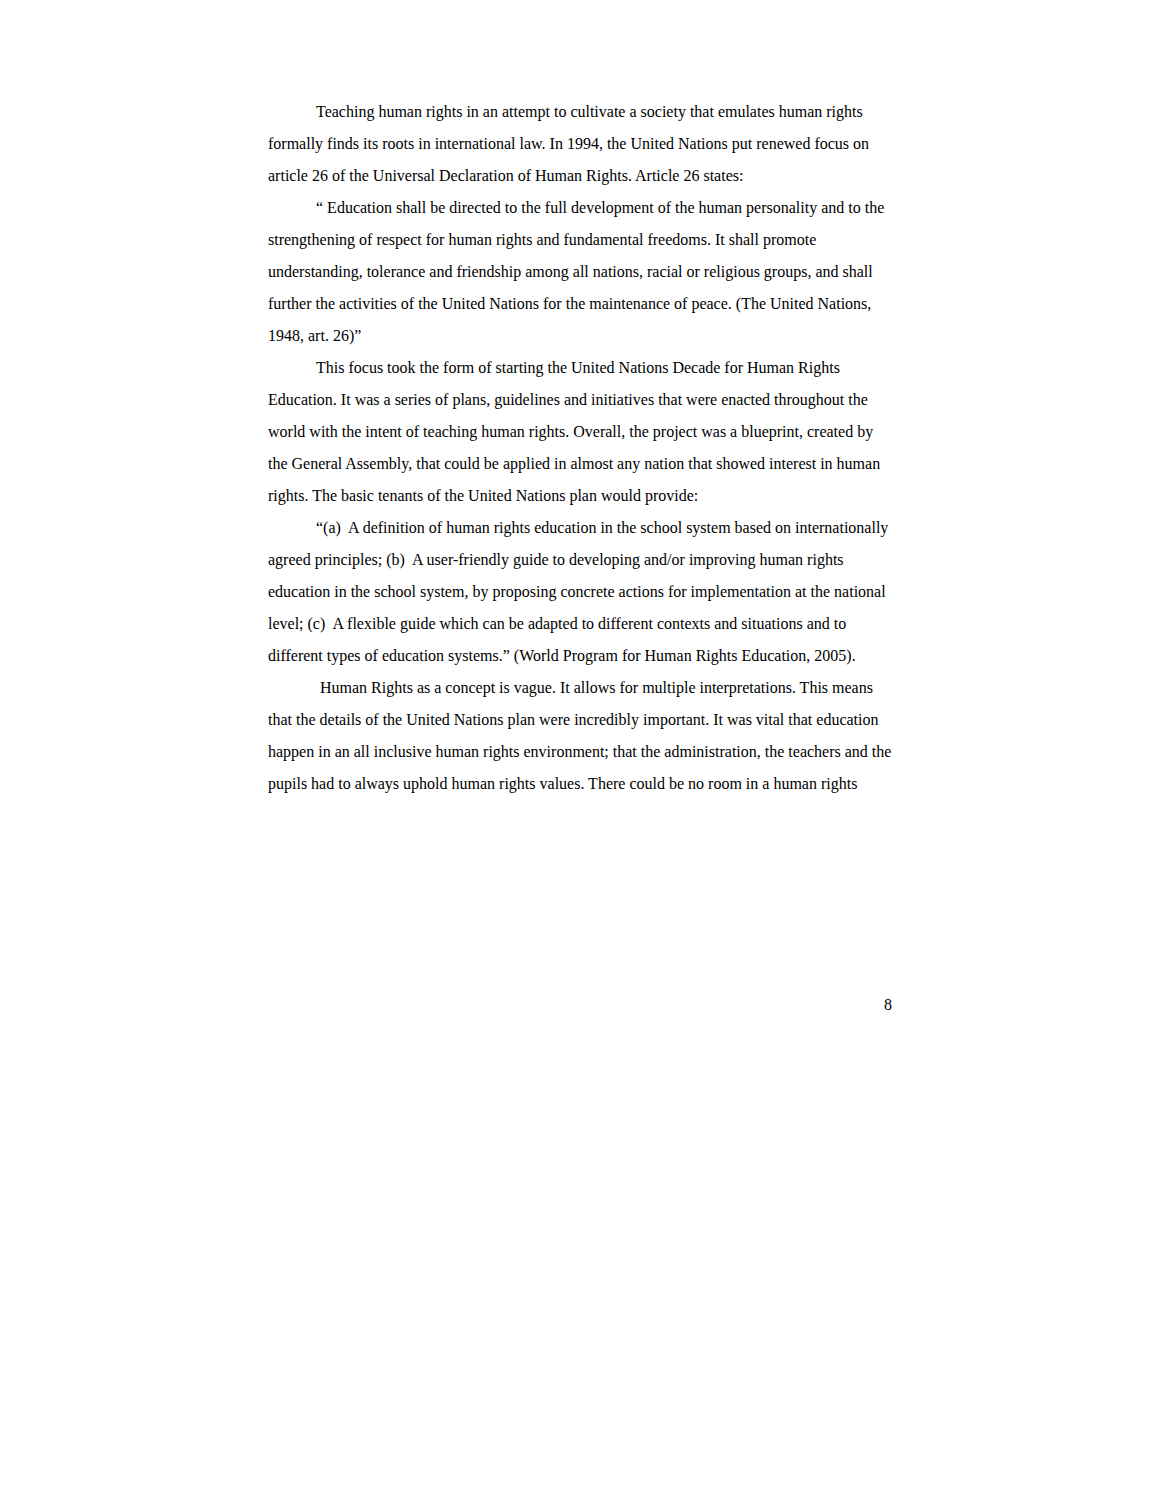Teaching human rights in an attempt to cultivate a society that emulates human rights formally finds its roots in international law. In 1994, the United Nations put renewed focus on article 26 of the Universal Declaration of Human Rights. Article 26 states:
“ Education shall be directed to the full development of the human personality and to the strengthening of respect for human rights and fundamental freedoms. It shall promote understanding, tolerance and friendship among all nations, racial or religious groups, and shall further the activities of the United Nations for the maintenance of peace. (The United Nations, 1948, art. 26)”
This focus took the form of starting the United Nations Decade for Human Rights Education. It was a series of plans, guidelines and initiatives that were enacted throughout the world with the intent of teaching human rights. Overall, the project was a blueprint, created by the General Assembly, that could be applied in almost any nation that showed interest in human rights. The basic tenants of the United Nations plan would provide:
“(a) A definition of human rights education in the school system based on internationally agreed principles; (b) A user-friendly guide to developing and/or improving human rights education in the school system, by proposing concrete actions for implementation at the national level; (c) A flexible guide which can be adapted to different contexts and situations and to different types of education systems.” (World Program for Human Rights Education, 2005).
Human Rights as a concept is vague. It allows for multiple interpretations. This means that the details of the United Nations plan were incredibly important. It was vital that education happen in an all inclusive human rights environment; that the administration, the teachers and the pupils had to always uphold human rights values. There could be no room in a human rights
8